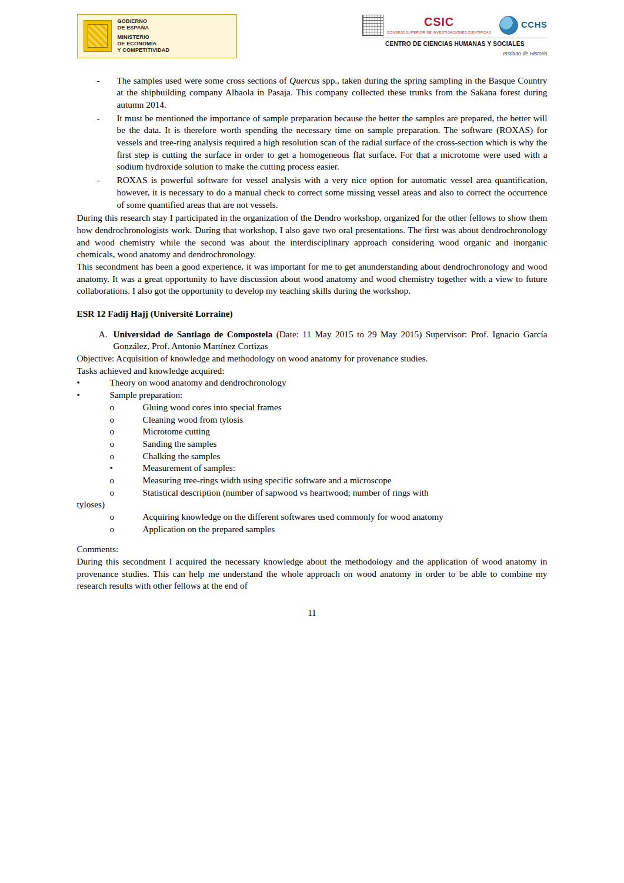GOBIERNO
DE ESPAÑA
MINISTERIO
DE ECONOMÍA
Y COMPETITIVIDAD
CSIC
Consejo Superior de Investigaciones Científicas
CCHS
CENTRO DE CIENCIAS HUMANAS Y SOCIALES
Instituto de Historia
The samples used were some cross sections of Quercus spp., taken during the spring sampling in the Basque Country at the shipbuilding company Albaola in Pasaja. This company collected these trunks from the Sakana forest during autumn 2014.
It must be mentioned the importance of sample preparation because the better the samples are prepared, the better will be the data. It is therefore worth spending the necessary time on sample preparation. The software (ROXAS) for vessels and tree-ring analysis required a high resolution scan of the radial surface of the cross-section which is why the first step is cutting the surface in order to get a homogeneous flat surface. For that a microtome were used with a sodium hydroxide solution to make the cutting process easier.
ROXAS is powerful software for vessel analysis with a very nice option for automatic vessel area quantification, however, it is necessary to do a manual check to correct some missing vessel areas and also to correct the occurrence of some quantified areas that are not vessels.
During this research stay I participated in the organization of the Dendro workshop, organized for the other fellows to show them how dendrochronologists work. During that workshop, I also gave two oral presentations. The first was about dendrochronology and wood chemistry while the second was about the interdisciplinary approach considering wood organic and inorganic chemicals, wood anatomy and dendrochronology.
This secondment has been a good experience, it was important for me to get anunderstanding about dendrochronology and wood anatomy. It was a great opportunity to have discussion about wood anatomy and wood chemistry together with a view to future collaborations. I also got the opportunity to develop my teaching skills during the workshop.
ESR 12 Fadij Hajj (Université Lorraine)
Universidad de Santiago de Compostela (Date: 11 May 2015 to 29 May 2015) Supervisor: Prof. Ignacio García González, Prof. Antonio Martínez Cortizas
Objective: Acquisition of knowledge and methodology on wood anatomy for provenance studies.
Tasks achieved and knowledge acquired:
•Theory on wood anatomy and dendrochronology
•Sample preparation:
oGluing wood cores into special frames
oCleaning wood from tylosis
oMicrotome cutting
oSanding the samples
oChalking the samples
•Measurement of samples:
oMeasuring tree-rings width using specific software and a microscope
oStatistical description (number of sapwood vs heartwood; number of rings with
tyloses)
oAcquiring knowledge on the different softwares used commonly for wood anatomy
oApplication on the prepared samples
Comments:
During this secondment I acquired the necessary knowledge about the methodology and the application of wood anatomy in provenance studies. This can help me understand the whole approach on wood anatomy in order to be able to combine my research results with other fellows at the end of
11